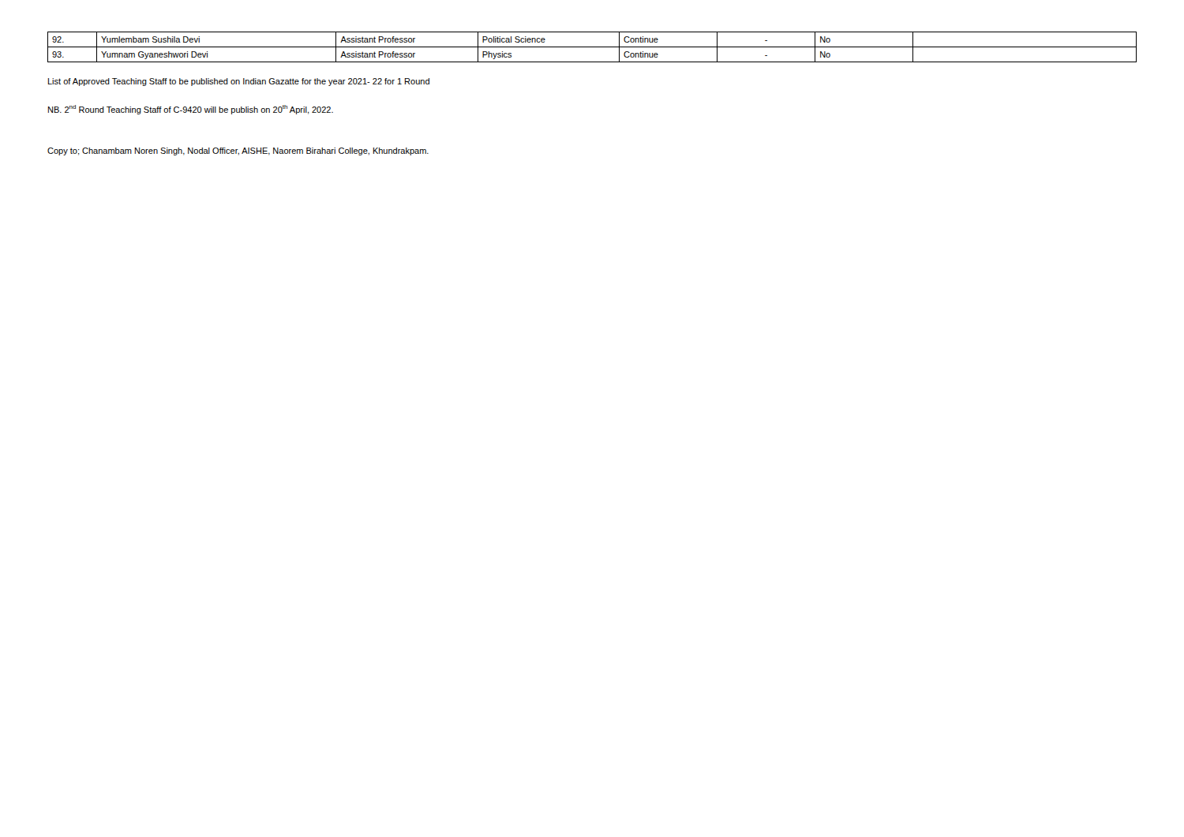| 92. | Yumlembam Sushila Devi | Assistant Professor | Political Science | Continue | - | No | |
| 93. | Yumnam Gyaneshwori Devi | Assistant Professor | Physics | Continue | - | No | |
List of Approved Teaching Staff to be published on Indian Gazatte for the year 2021- 22 for 1 Round
NB. 2nd Round Teaching Staff of C-9420 will be publish on 20th April, 2022.
Copy to; Chanambam Noren Singh, Nodal Officer, AISHE, Naorem Birahari College, Khundrakpam.